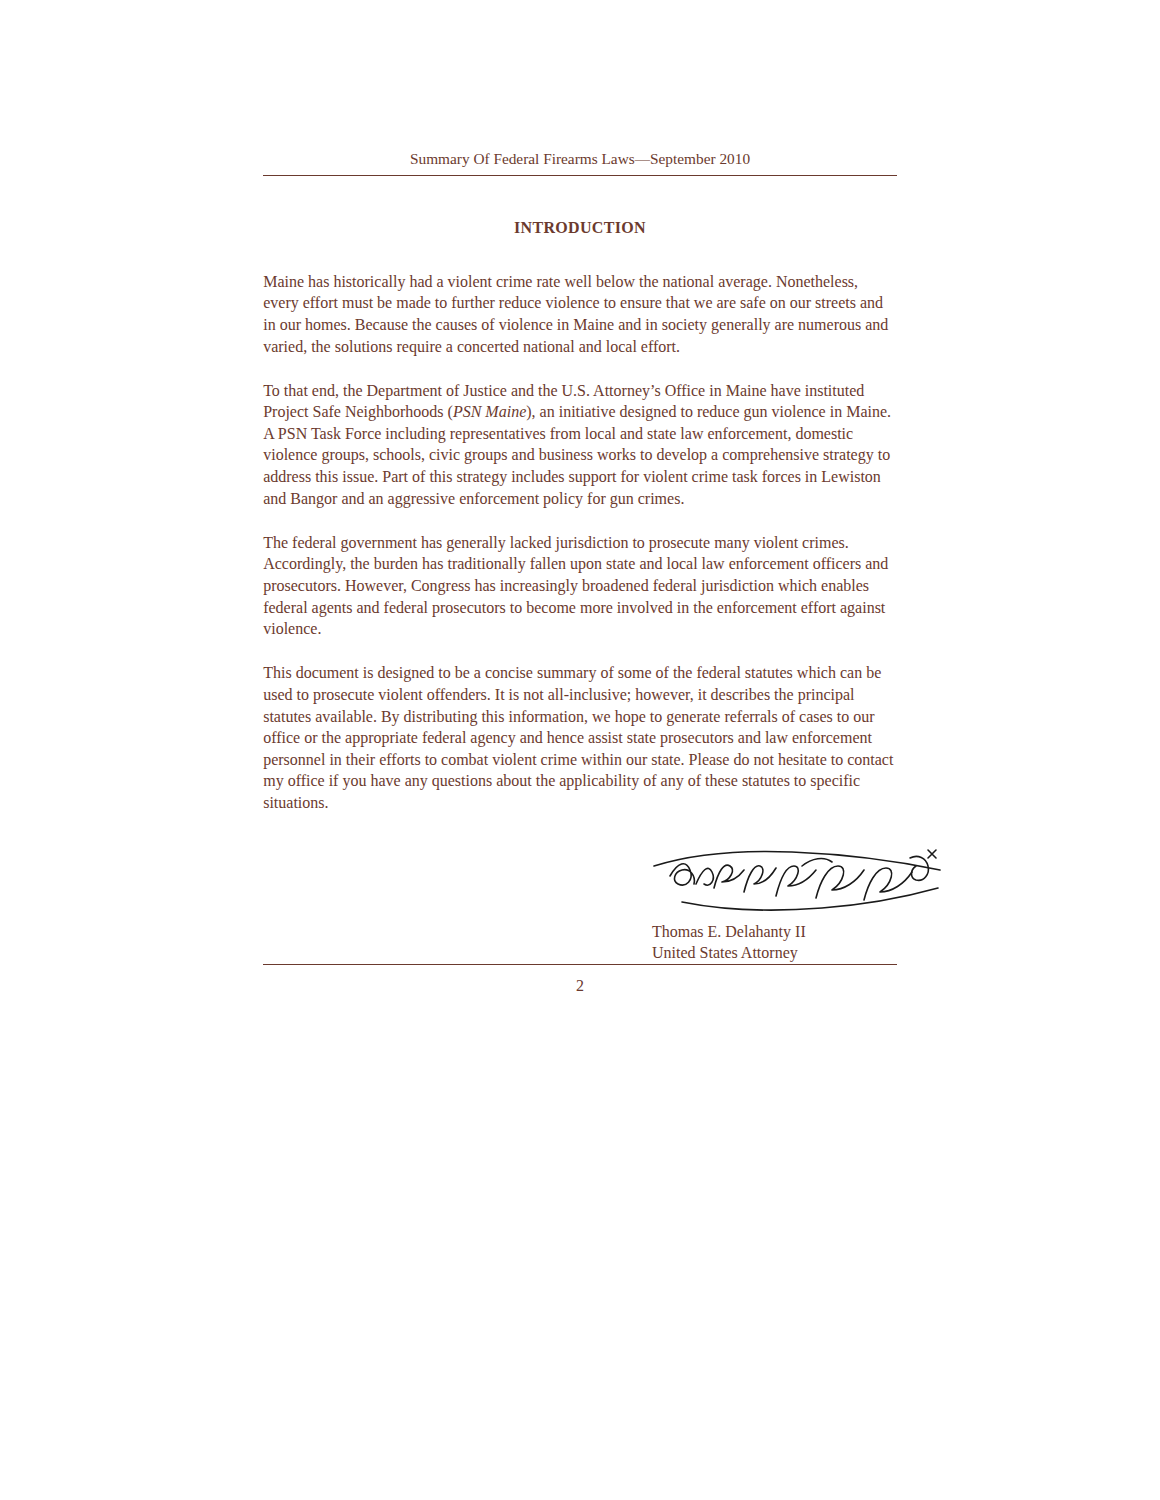Summary Of Federal Firearms Laws—September 2010
INTRODUCTION
Maine has historically had a violent crime rate well below the national average. Nonetheless, every effort must be made to further reduce violence to ensure that we are safe on our streets and in our homes. Because the causes of violence in Maine and in society generally are numerous and varied, the solutions require a concerted national and local effort.
To that end, the Department of Justice and the U.S. Attorney’s Office in Maine have instituted Project Safe Neighborhoods (PSN Maine), an initiative designed to reduce gun violence in Maine. A PSN Task Force including representatives from local and state law enforcement, domestic violence groups, schools, civic groups and business works to develop a comprehensive strategy to address this issue. Part of this strategy includes support for violent crime task forces in Lewiston and Bangor and an aggressive enforcement policy for gun crimes.
The federal government has generally lacked jurisdiction to prosecute many violent crimes. Accordingly, the burden has traditionally fallen upon state and local law enforcement officers and prosecutors. However, Congress has increasingly broadened federal jurisdiction which enables federal agents and federal prosecutors to become more involved in the enforcement effort against violence.
This document is designed to be a concise summary of some of the federal statutes which can be used to prosecute violent offenders. It is not all-inclusive; however, it describes the principal statutes available. By distributing this information, we hope to generate referrals of cases to our office or the appropriate federal agency and hence assist state prosecutors and law enforcement personnel in their efforts to combat violent crime within our state. Please do not hesitate to contact my office if you have any questions about the applicability of any of these statutes to specific situations.
Thomas E. Delahanty II
United States Attorney
2